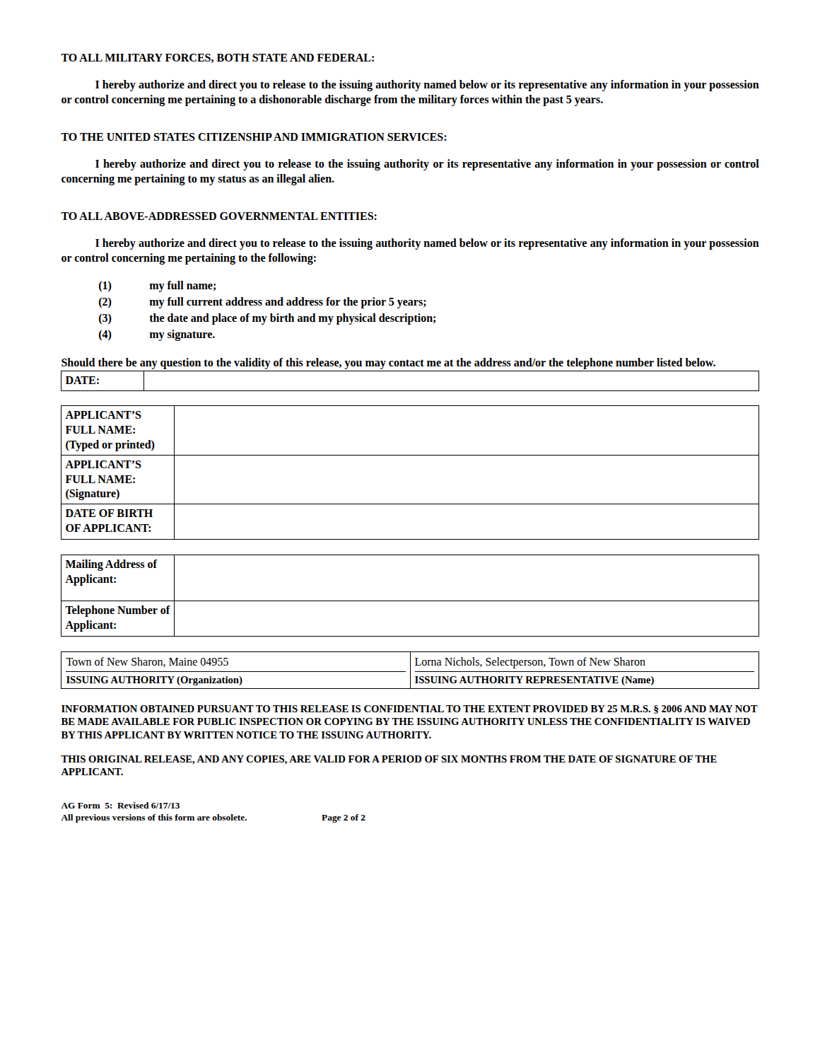TO ALL MILITARY FORCES, BOTH STATE AND FEDERAL:
I hereby authorize and direct you to release to the issuing authority named below or its representative any information in your possession or control concerning me pertaining to a dishonorable discharge from the military forces within the past 5 years.
TO THE UNITED STATES CITIZENSHIP AND IMMIGRATION SERVICES:
I hereby authorize and direct you to release to the issuing authority or its representative any information in your possession or control concerning me pertaining to my status as an illegal alien.
TO ALL ABOVE-ADDRESSED GOVERNMENTAL ENTITIES:
I hereby authorize and direct you to release to the issuing authority named below or its representative any information in your possession or control concerning me pertaining to the following:
(1) my full name;
(2) my full current address and address for the prior 5 years;
(3) the date and place of my birth and my physical description;
(4) my signature.
Should there be any question to the validity of this release, you may contact me at the address and/or the telephone number listed below.
| DATE: | |
| APPLICANT’S FULL NAME: (Typed or printed) | |
| APPLICANT’S FULL NAME: (Signature) | |
| DATE OF BIRTH OF APPLICANT: | |
| Mailing Address of Applicant: | |
| Telephone Number of Applicant: | |
| Town of New Sharon, Maine 04955 ISSUING AUTHORITY (Organization) | Lorna Nichols, Selectperson, Town of New Sharon ISSUING AUTHORITY REPRESENTATIVE (Name) |
INFORMATION OBTAINED PURSUANT TO THIS RELEASE IS CONFIDENTIAL TO THE EXTENT PROVIDED BY 25 M.R.S. § 2006 AND MAY NOT BE MADE AVAILABLE FOR PUBLIC INSPECTION OR COPYING BY THE ISSUING AUTHORITY UNLESS THE CONFIDENTIALITY IS WAIVED BY THIS APPLICANT BY WRITTEN NOTICE TO THE ISSUING AUTHORITY.
THIS ORIGINAL RELEASE, AND ANY COPIES, ARE VALID FOR A PERIOD OF SIX MONTHS FROM THE DATE OF SIGNATURE OF THE APPLICANT.
AG Form 5: Revised 6/17/13
All previous versions of this form are obsolete.Page 2 of 2